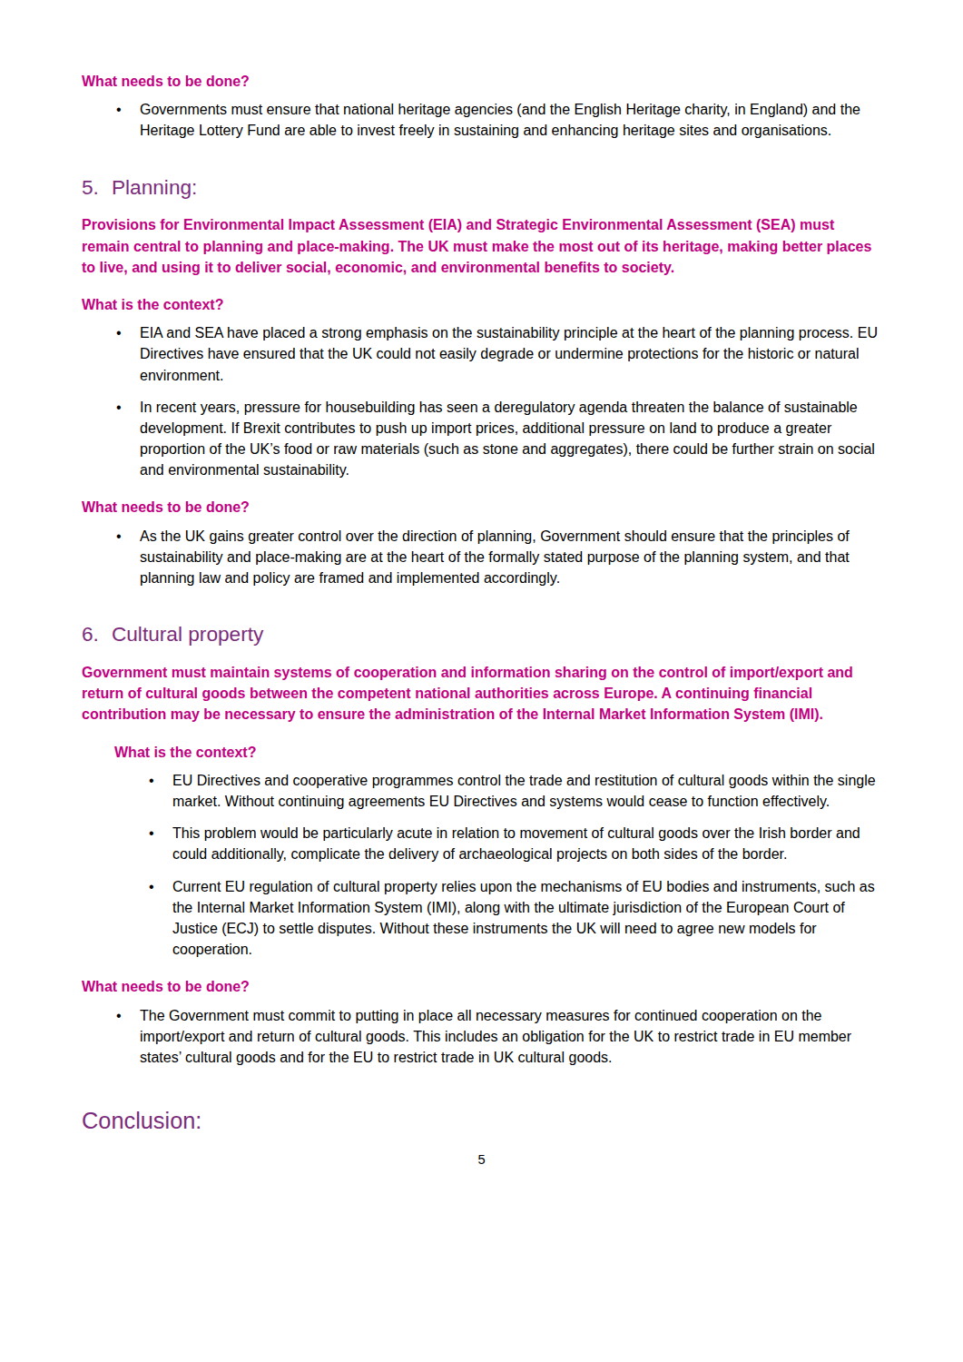What needs to be done?
Governments must ensure that national heritage agencies (and the English Heritage charity, in England) and the Heritage Lottery Fund are able to invest freely in sustaining and enhancing heritage sites and organisations.
5. Planning:
Provisions for Environmental Impact Assessment (EIA) and Strategic Environmental Assessment (SEA) must remain central to planning and place-making. The UK must make the most out of its heritage, making better places to live, and using it to deliver social, economic, and environmental benefits to society.
What is the context?
EIA and SEA have placed a strong emphasis on the sustainability principle at the heart of the planning process. EU Directives have ensured that the UK could not easily degrade or undermine protections for the historic or natural environment.
In recent years, pressure for housebuilding has seen a deregulatory agenda threaten the balance of sustainable development. If Brexit contributes to push up import prices, additional pressure on land to produce a greater proportion of the UK’s food or raw materials (such as stone and aggregates), there could be further strain on social and environmental sustainability.
What needs to be done?
As the UK gains greater control over the direction of planning, Government should ensure that the principles of sustainability and place-making are at the heart of the formally stated purpose of the planning system, and that planning law and policy are framed and implemented accordingly.
6. Cultural property
Government must maintain systems of cooperation and information sharing on the control of import/export and return of cultural goods between the competent national authorities across Europe. A continuing financial contribution may be necessary to ensure the administration of the Internal Market Information System (IMI).
What is the context?
EU Directives and cooperative programmes control the trade and restitution of cultural goods within the single market. Without continuing agreements EU Directives and systems would cease to function effectively.
This problem would be particularly acute in relation to movement of cultural goods over the Irish border and could additionally, complicate the delivery of archaeological projects on both sides of the border.
Current EU regulation of cultural property relies upon the mechanisms of EU bodies and instruments, such as the Internal Market Information System (IMI), along with the ultimate jurisdiction of the European Court of Justice (ECJ) to settle disputes. Without these instruments the UK will need to agree new models for cooperation.
What needs to be done?
The Government must commit to putting in place all necessary measures for continued cooperation on the import/export and return of cultural goods. This includes an obligation for the UK to restrict trade in EU member states’ cultural goods and for the EU to restrict trade in UK cultural goods.
Conclusion:
5